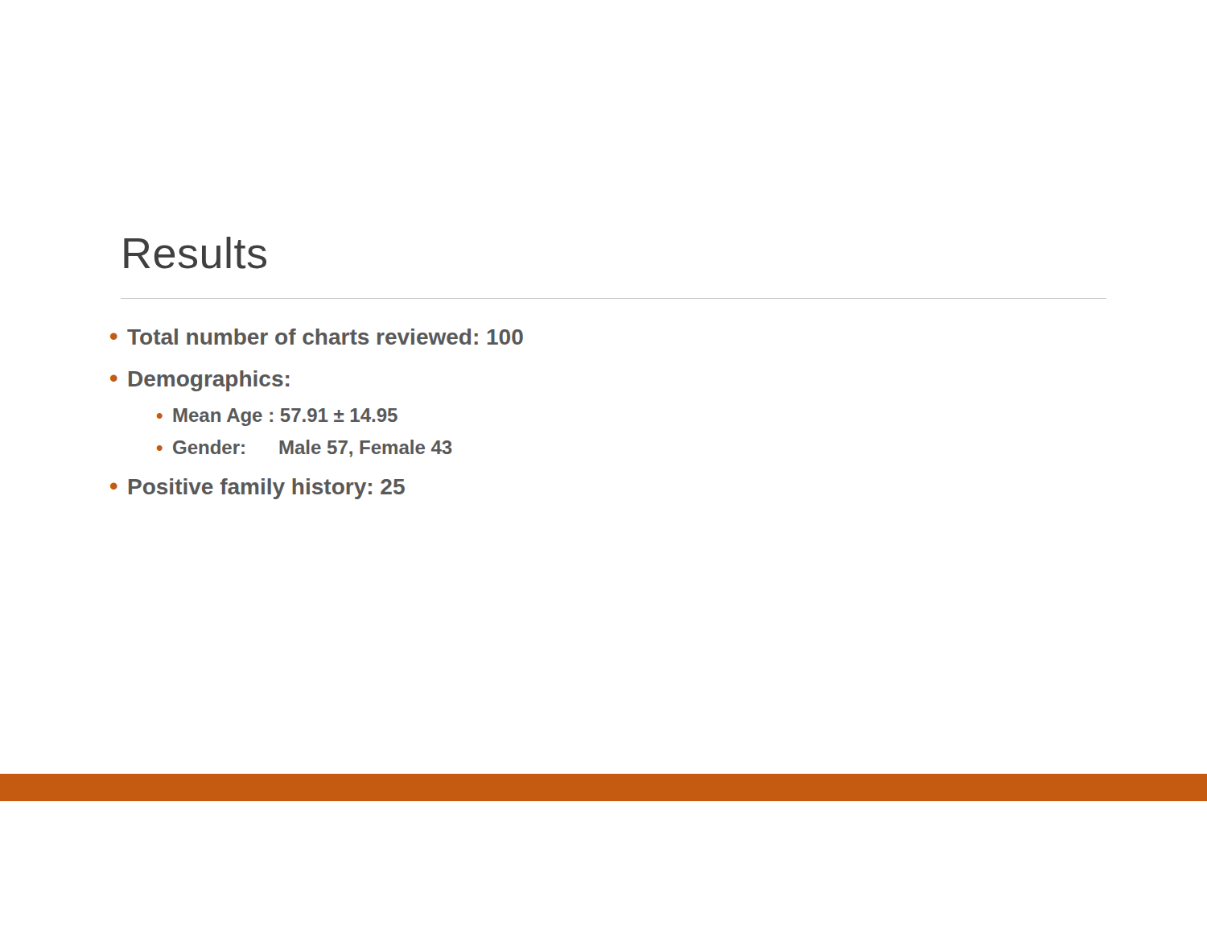Results
Total number of charts reviewed: 100
Demographics:
Mean Age : 57.91 ± 14.95
Gender: Male 57, Female 43
Positive family history: 25